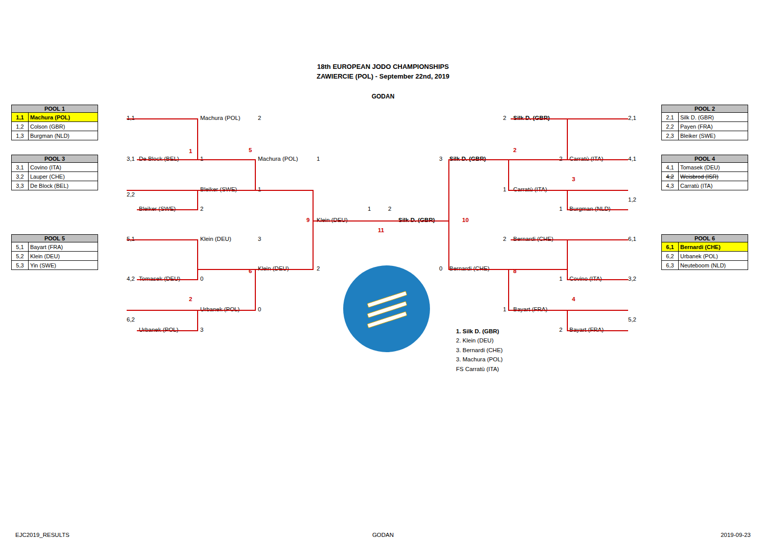18th EUROPEAN JODO CHAMPIONSHIPS
ZAWIERCIE (POL) - September 22nd, 2019
GODAN
| POOL 1 |
| --- |
| 1,1 | Machura (POL) |
| 1,2 | Colson (GBR) |
| 1,3 | Burgman (NLD) |
| POOL 3 |
| --- |
| 3,1 | Covino (ITA) |
| 3,2 | Lauper (CHE) |
| 3,3 | De Block (BEL) |
| POOL 5 |
| --- |
| 5,1 | Bayart (FRA) |
| 5,2 | Klein (DEU) |
| 5,3 | Yin (SWE) |
| POOL 2 |
| --- |
| 2,1 | Silk D. (GBR) |
| 2,2 | Payen (FRA) |
| 2,3 | Bleiker (SWE) |
| POOL 4 |
| --- |
| 4,1 | Tomasek (DEU) |
| 4,2 | Weisbrod (ISR) |
| 4,3 | Carratù (ITA) |
| POOL 6 |
| --- |
| 6,1 | Bernardi (CHE) |
| 6,2 | Urbanek (POL) |
| 6,3 | Neuteboom (NLD) |
1,1 Machura (POL) 2 3,1 De Block (BEL) 1 2,2 Bleiker (SWE) 1 Bleiker (SWE) 2 5,1 Klein (DEU) 3 4,2 Tomasek (DEU) 0 6,2 Urbanek (POL) 0 Urbanek (POL) 3 Machura (POL) 1 Klein (DEU) 2 1 Klein (DEU) 1 2 5 6 9 2 Silk D. (GBR) 2,1 2 Carratù (ITA) 4,1 1 Carratù (ITA) 1,2 1 Burgman (NLD) 2 Bernardi (CHE) 6,1 1 Covino (ITA) 3,2 1 Bayart (FRA) 5,2 2 Bayart (FRA) 3 Silk D. (GBR) 0 Bernardi (CHE) 2 Silk D. (GBR) 2 3 4 8 10 11
1. Silk D. (GBR)
2. Klein (DEU)
3. Bernardi (CHE)
3. Machura (POL)
FS Carratù (ITA)
EJC2019_RESULTS GODAN 2019-09-23